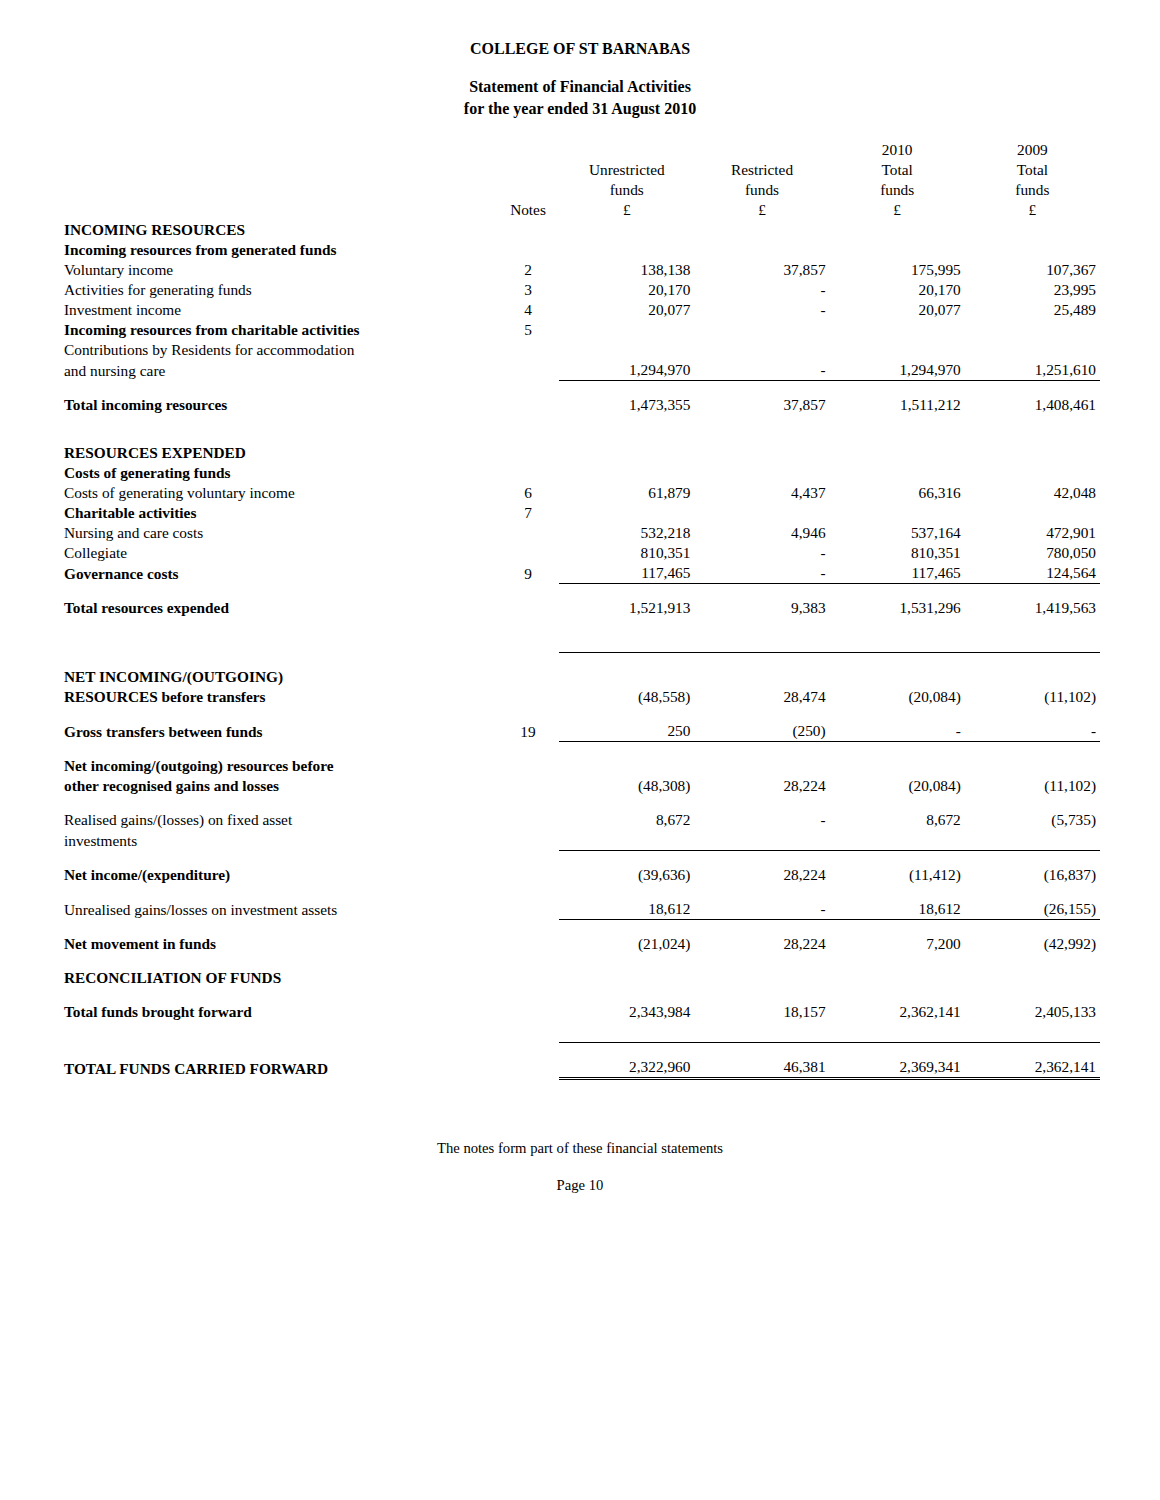COLLEGE OF ST BARNABAS
Statement of Financial Activities
for the year ended 31 August 2010
| | | | | 2010 | 2009 |
| | | Unrestricted | Restricted | Total | Total |
| | | funds | funds | funds | funds |
| | Notes | £ | £ | £ | £ |
| INCOMING RESOURCES | | | | | |
| Incoming resources from generated funds | | | | | |
| Voluntary income | 2 | 138,138 | 37,857 | 175,995 | 107,367 |
| Activities for generating funds | 3 | 20,170 | - | 20,170 | 23,995 |
| Investment income | 4 | 20,077 | - | 20,077 | 25,489 |
| Incoming resources from charitable activities | 5 | | | | |
| Contributions by Residents for accommodation | | | | | |
| and nursing care | | 1,294,970 | - | 1,294,970 | 1,251,610 |
| Total incoming resources | | 1,473,355 | 37,857 | 1,511,212 | 1,408,461 |
| RESOURCES EXPENDED | | | | | |
| Costs of generating funds | | | | | |
| Costs of generating voluntary income | 6 | 61,879 | 4,437 | 66,316 | 42,048 |
| Charitable activities | 7 | | | | |
| Nursing and care costs | | 532,218 | 4,946 | 537,164 | 472,901 |
| Collegiate | | 810,351 | - | 810,351 | 780,050 |
| Governance costs | 9 | 117,465 | - | 117,465 | 124,564 |
| Total resources expended | | 1,521,913 | 9,383 | 1,531,296 | 1,419,563 |
| NET INCOMING/(OUTGOING) | | | | | |
| RESOURCES before transfers | | (48,558) | 28,474 | (20,084) | (11,102) |
| Gross transfers between funds | 19 | 250 | (250) | - | - |
| Net incoming/(outgoing) resources before | | | | | |
| other recognised gains and losses | | (48,308) | 28,224 | (20,084) | (11,102) |
| Realised gains/(losses) on fixed asset | | 8,672 | - | 8,672 | (5,735) |
| investments | | | | | |
| Net income/(expenditure) | | (39,636) | 28,224 | (11,412) | (16,837) |
| Unrealised gains/losses on investment assets | | 18,612 | - | 18,612 | (26,155) |
| Net movement in funds | | (21,024) | 28,224 | 7,200 | (42,992) |
| RECONCILIATION OF FUNDS | | | | | |
| Total funds brought forward | | 2,343,984 | 18,157 | 2,362,141 | 2,405,133 |
| TOTAL FUNDS CARRIED FORWARD | | 2,322,960 | 46,381 | 2,369,341 | 2,362,141 |
The notes form part of these financial statements
Page 10